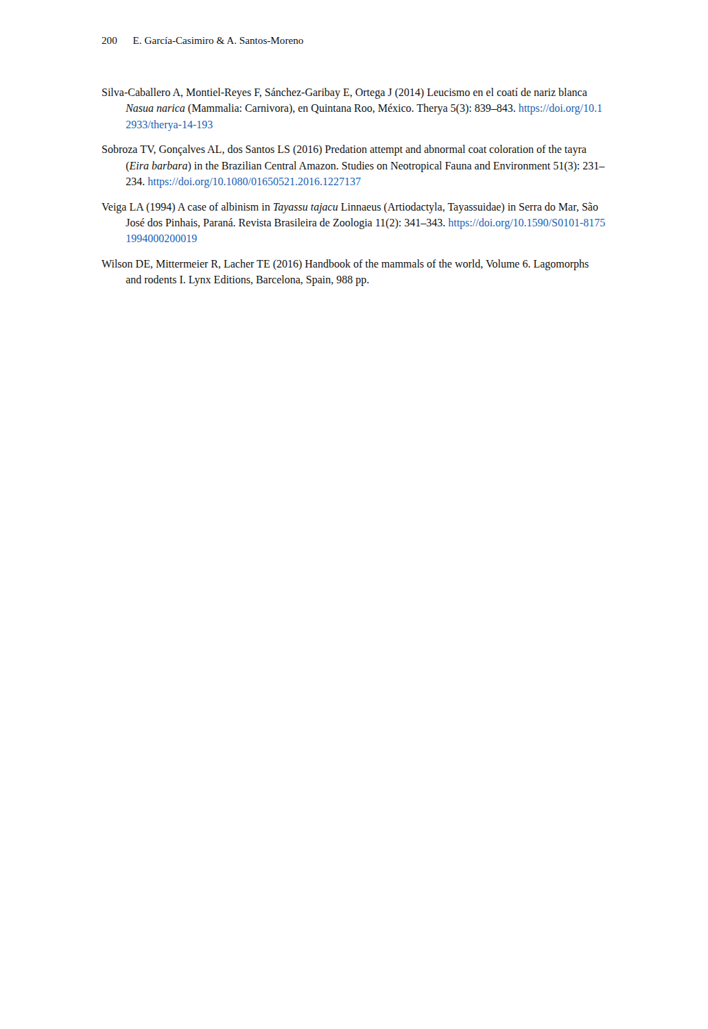200 E. García-Casimiro & A. Santos-Moreno
References
Silva-Caballero A, Montiel-Reyes F, Sánchez-Garibay E, Ortega J (2014) Leucismo en el coatí de nariz blanca Nasua narica (Mammalia: Carnivora), en Quintana Roo, México. Therya 5(3): 839–843. https://doi.org/10.12933/therya-14-193
Sobroza TV, Gonçalves AL, dos Santos LS (2016) Predation attempt and abnormal coat coloration of the tayra (Eira barbara) in the Brazilian Central Amazon. Studies on Neotropical Fauna and Environment 51(3): 231–234. https://doi.org/10.1080/01650521.2016.1227137
Veiga LA (1994) A case of albinism in Tayassu tajacu Linnaeus (Artiodactyla, Tayassuidae) in Serra do Mar, São José dos Pinhais, Paraná. Revista Brasileira de Zoologia 11(2): 341–343. https://doi.org/10.1590/S0101-81751994000200019
Wilson DE, Mittermeier R, Lacher TE (2016) Handbook of the mammals of the world, Volume 6. Lagomorphs and rodents I. Lynx Editions, Barcelona, Spain, 988 pp.